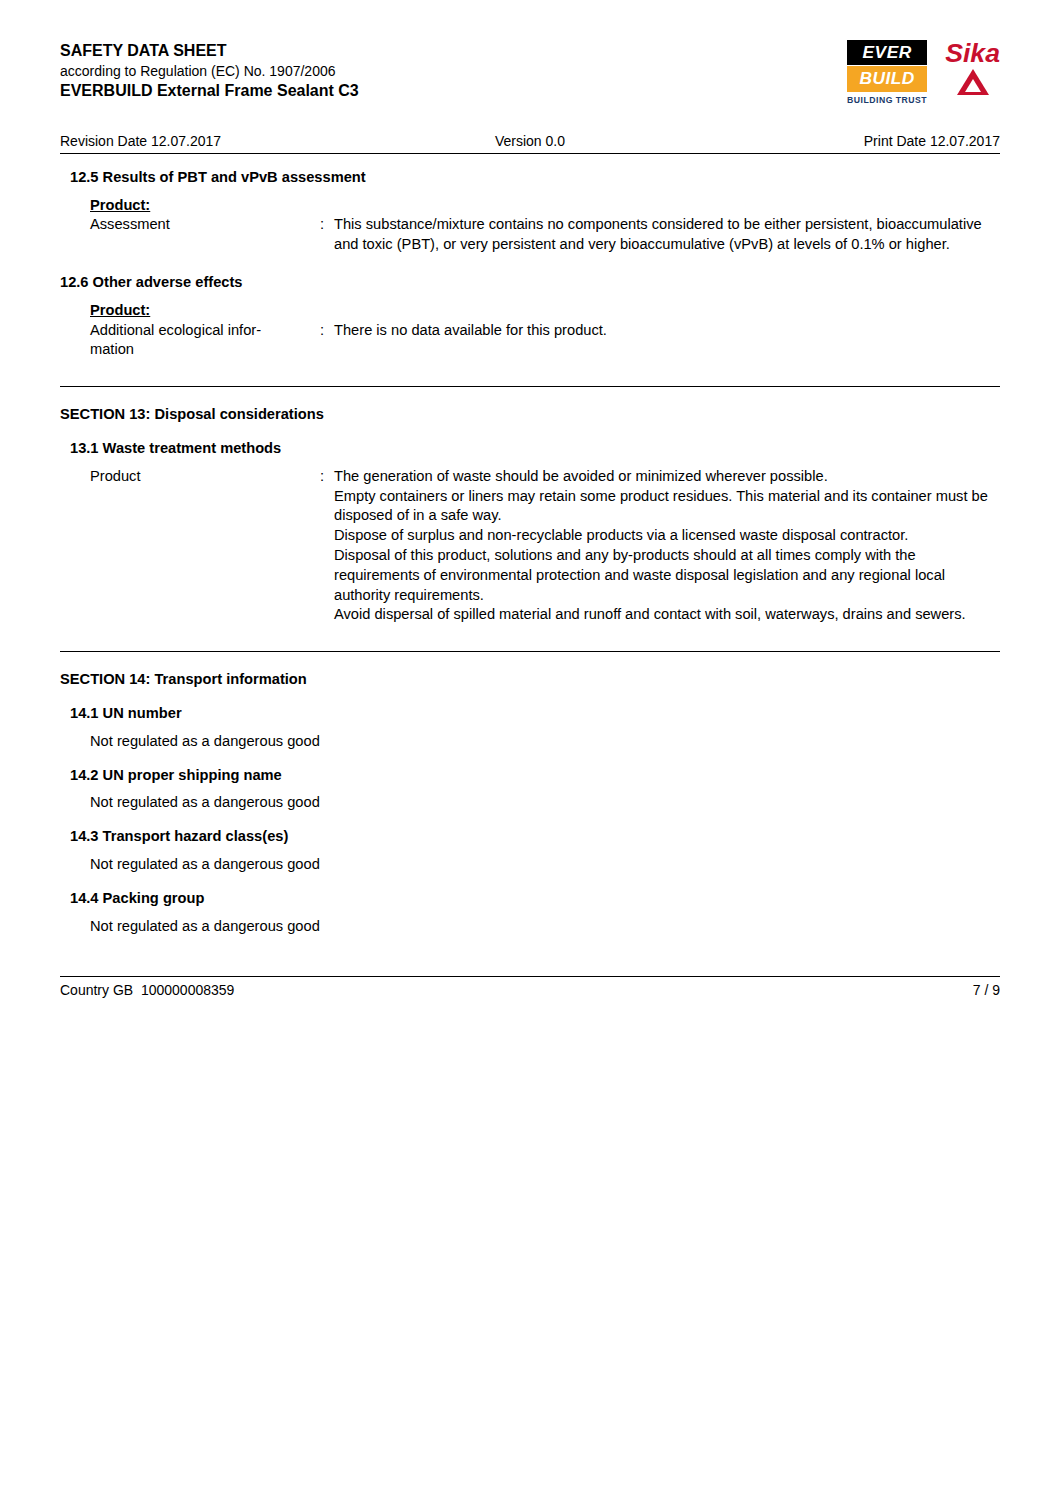SAFETY DATA SHEET
according to Regulation (EC) No. 1907/2006
EVERBUILD External Frame Sealant C3
EVER
BUILD
BUILDING TRUST
Sika
Revision Date 12.07.2017 Version 0.0 Print Date 12.07.2017
12.5 Results of PBT and vPvB assessment
Product:
| Assessment | : | This substance/mixture contains no components considered to be either persistent, bioaccumulative and toxic (PBT), or very persistent and very bioaccumulative (vPvB) at levels of 0.1% or higher. |
12.6 Other adverse effects
Product:
| Additional ecological infor- mation | : | There is no data available for this product. |
SECTION 13: Disposal considerations
13.1 Waste treatment methods
| Product | : | The generation of waste should be avoided or minimized wherever possible. Empty containers or liners may retain some product residues. This material and its container must be disposed of in a safe way. Dispose of surplus and non-recyclable products via a licensed waste disposal contractor. Disposal of this product, solutions and any by-products should at all times comply with the requirements of environmental protection and waste disposal legislation and any regional local authority requirements. Avoid dispersal of spilled material and runoff and contact with soil, waterways, drains and sewers. |
SECTION 14: Transport information
14.1 UN number
Not regulated as a dangerous good
14.2 UN proper shipping name
Not regulated as a dangerous good
14.3 Transport hazard class(es)
Not regulated as a dangerous good
14.4 Packing group
Not regulated as a dangerous good
Country GB 100000008359 7 / 9